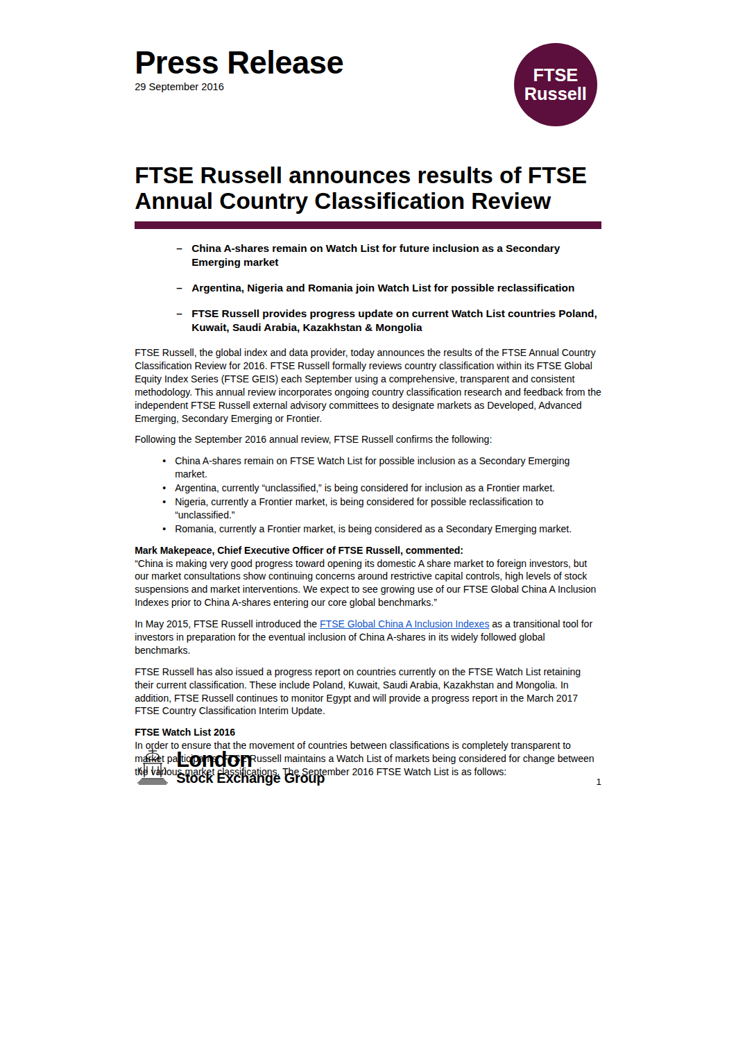Press Release
29 September 2016
FTSE Russell
FTSE Russell announces results of FTSE Annual Country Classification Review
China A-shares remain on Watch List for future inclusion as a Secondary Emerging market
Argentina, Nigeria and Romania join Watch List for possible reclassification
FTSE Russell provides progress update on current Watch List countries Poland, Kuwait, Saudi Arabia, Kazakhstan & Mongolia
FTSE Russell, the global index and data provider, today announces the results of the FTSE Annual Country Classification Review for 2016. FTSE Russell formally reviews country classification within its FTSE Global Equity Index Series (FTSE GEIS) each September using a comprehensive, transparent and consistent methodology. This annual review incorporates ongoing country classification research and feedback from the independent FTSE Russell external advisory committees to designate markets as Developed, Advanced Emerging, Secondary Emerging or Frontier.
Following the September 2016 annual review, FTSE Russell confirms the following:
China A-shares remain on FTSE Watch List for possible inclusion as a Secondary Emerging market.
Argentina, currently “unclassified,” is being considered for inclusion as a Frontier market.
Nigeria, currently a Frontier market, is being considered for possible reclassification to “unclassified.”
Romania, currently a Frontier market, is being considered as a Secondary Emerging market.
Mark Makepeace, Chief Executive Officer of FTSE Russell, commented:
“China is making very good progress toward opening its domestic A share market to foreign investors, but our market consultations show continuing concerns around restrictive capital controls, high levels of stock suspensions and market interventions. We expect to see growing use of our FTSE Global China A Inclusion Indexes prior to China A-shares entering our core global benchmarks.”
In May 2015, FTSE Russell introduced the FTSE Global China A Inclusion Indexes as a transitional tool for investors in preparation for the eventual inclusion of China A-shares in its widely followed global benchmarks.
FTSE Russell has also issued a progress report on countries currently on the FTSE Watch List retaining their current classification. These include Poland, Kuwait, Saudi Arabia, Kazakhstan and Mongolia. In addition, FTSE Russell continues to monitor Egypt and will provide a progress report in the March 2017 FTSE Country Classification Interim Update.
FTSE Watch List 2016
In order to ensure that the movement of countries between classifications is completely transparent to market participants, FTSE Russell maintains a Watch List of markets being considered for change between the various market classifications. The September 2016 FTSE Watch List is as follows:
London
Stock Exchange Group
1